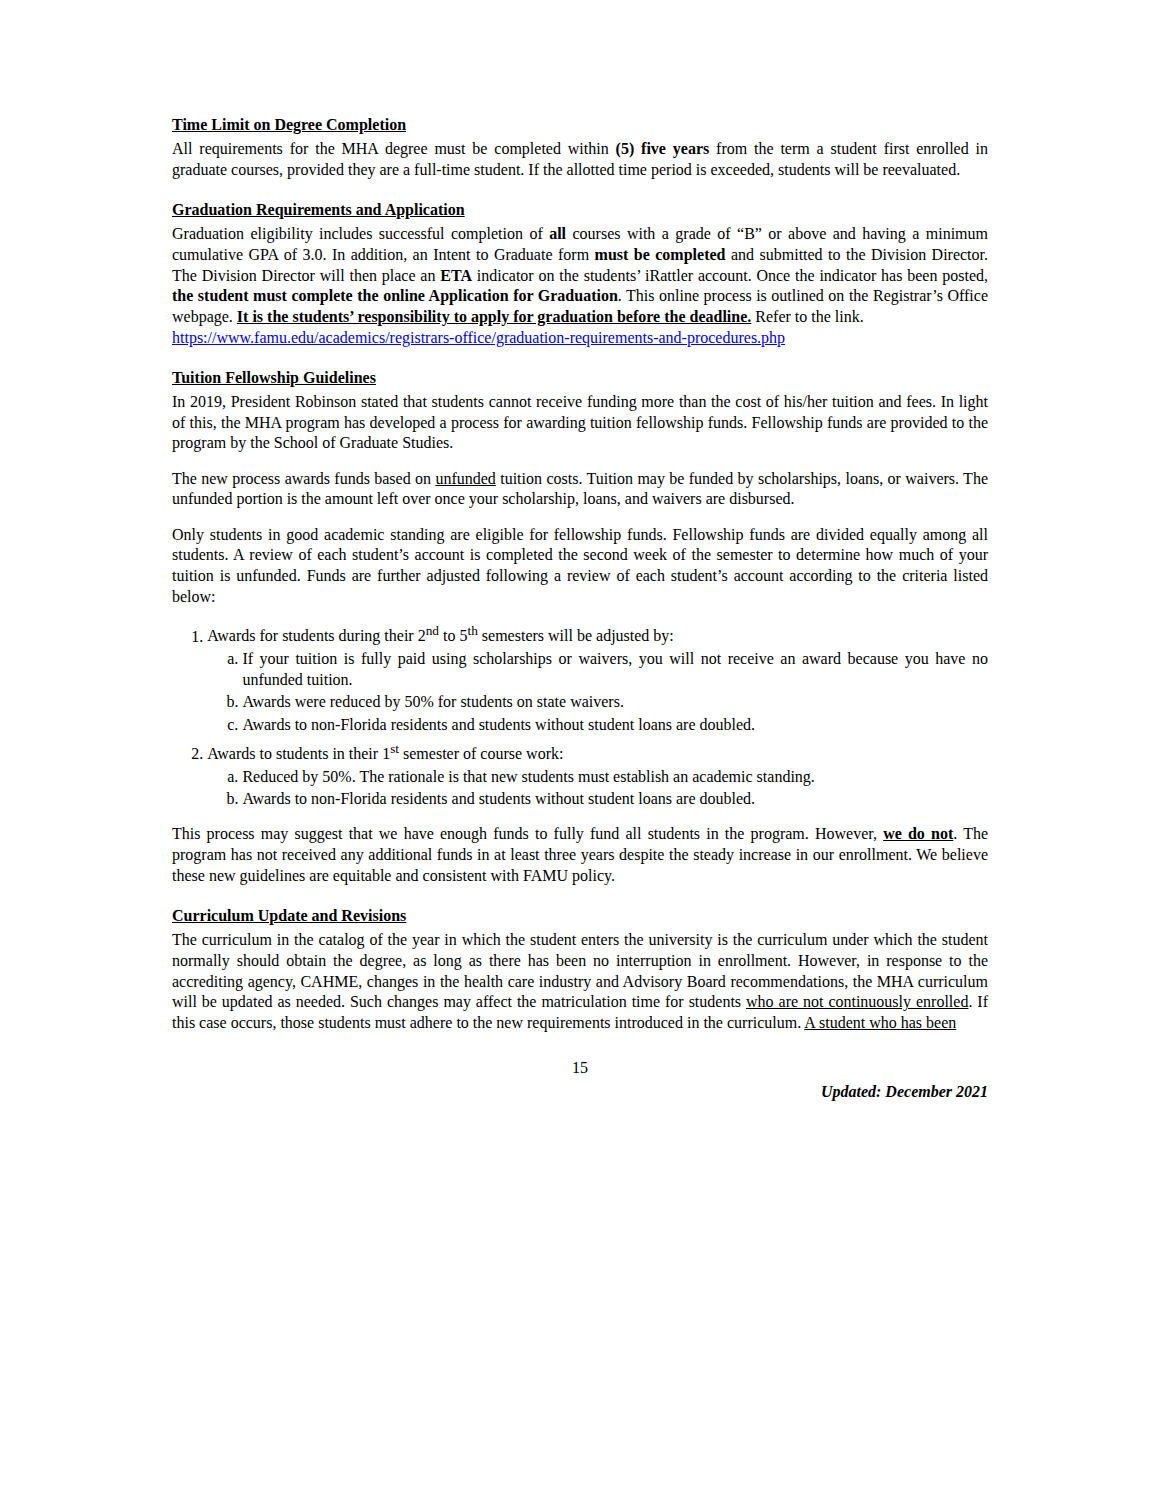Time Limit on Degree Completion
All requirements for the MHA degree must be completed within (5) five years from the term a student first enrolled in graduate courses, provided they are a full-time student. If the allotted time period is exceeded, students will be reevaluated.
Graduation Requirements and Application
Graduation eligibility includes successful completion of all courses with a grade of “B” or above and having a minimum cumulative GPA of 3.0. In addition, an Intent to Graduate form must be completed and submitted to the Division Director. The Division Director will then place an ETA indicator on the students’ iRattler account. Once the indicator has been posted, the student must complete the online Application for Graduation. This online process is outlined on the Registrar’s Office webpage. It is the students’ responsibility to apply for graduation before the deadline. Refer to the link.
https://www.famu.edu/academics/registrars-office/graduation-requirements-and-procedures.php
Tuition Fellowship Guidelines
In 2019, President Robinson stated that students cannot receive funding more than the cost of his/her tuition and fees. In light of this, the MHA program has developed a process for awarding tuition fellowship funds. Fellowship funds are provided to the program by the School of Graduate Studies.
The new process awards funds based on unfunded tuition costs. Tuition may be funded by scholarships, loans, or waivers. The unfunded portion is the amount left over once your scholarship, loans, and waivers are disbursed.
Only students in good academic standing are eligible for fellowship funds. Fellowship funds are divided equally among all students. A review of each student’s account is completed the second week of the semester to determine how much of your tuition is unfunded. Funds are further adjusted following a review of each student’s account according to the criteria listed below:
Awards for students during their 2nd to 5th semesters will be adjusted by:
If your tuition is fully paid using scholarships or waivers, you will not receive an award because you have no unfunded tuition.
Awards were reduced by 50% for students on state waivers.
Awards to non-Florida residents and students without student loans are doubled.
Awards to students in their 1st semester of course work:
Reduced by 50%. The rationale is that new students must establish an academic standing.
Awards to non-Florida residents and students without student loans are doubled.
This process may suggest that we have enough funds to fully fund all students in the program. However, we do not. The program has not received any additional funds in at least three years despite the steady increase in our enrollment. We believe these new guidelines are equitable and consistent with FAMU policy.
Curriculum Update and Revisions
The curriculum in the catalog of the year in which the student enters the university is the curriculum under which the student normally should obtain the degree, as long as there has been no interruption in enrollment. However, in response to the accrediting agency, CAHME, changes in the health care industry and Advisory Board recommendations, the MHA curriculum will be updated as needed. Such changes may affect the matriculation time for students who are not continuously enrolled. If this case occurs, those students must adhere to the new requirements introduced in the curriculum. A student who has been
15
Updated: December 2021